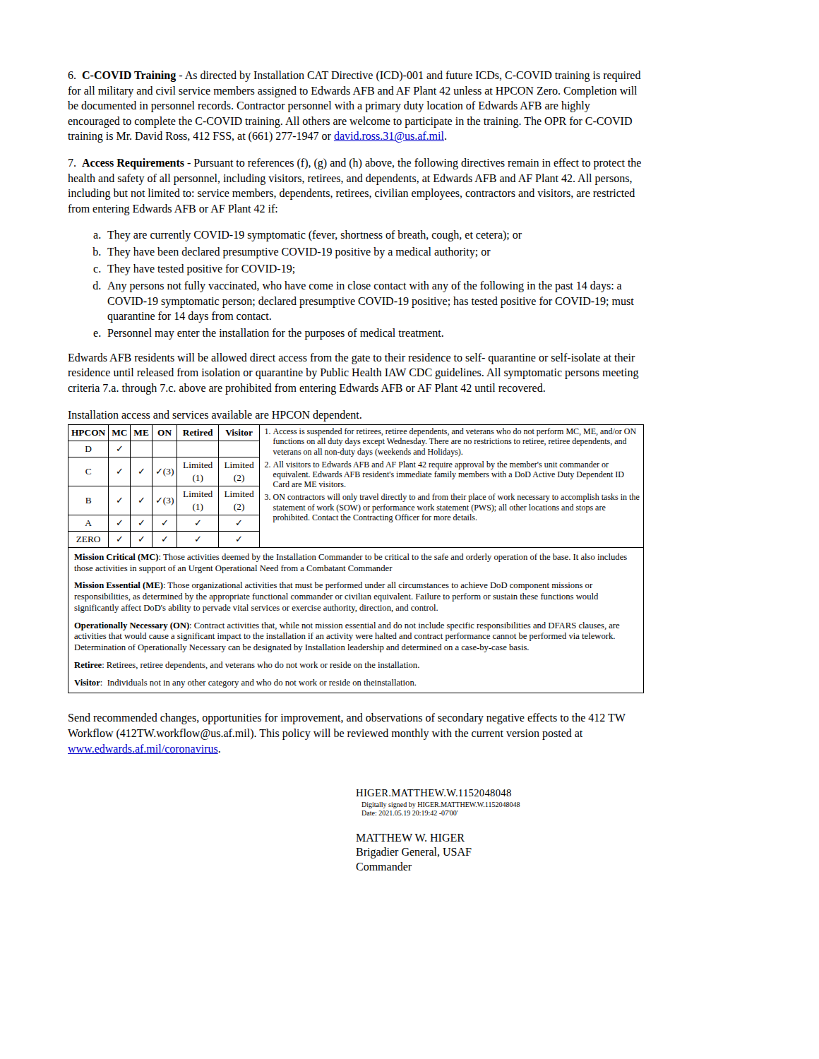6. C-COVID Training - As directed by Installation CAT Directive (ICD)-001 and future ICDs, C-COVID training is required for all military and civil service members assigned to Edwards AFB and AF Plant 42 unless at HPCON Zero. Completion will be documented in personnel records. Contractor personnel with a primary duty location of Edwards AFB are highly encouraged to complete the C-COVID training. All others are welcome to participate in the training. The OPR for C-COVID training is Mr. David Ross, 412 FSS, at (661) 277-1947 or david.ross.31@us.af.mil.
7. Access Requirements - Pursuant to references (f), (g) and (h) above, the following directives remain in effect to protect the health and safety of all personnel, including visitors, retirees, and dependents, at Edwards AFB and AF Plant 42. All persons, including but not limited to: service members, dependents, retirees, civilian employees, contractors and visitors, are restricted from entering Edwards AFB or AF Plant 42 if:
They are currently COVID-19 symptomatic (fever, shortness of breath, cough, et cetera); or
They have been declared presumptive COVID-19 positive by a medical authority; or
They have tested positive for COVID-19;
Any persons not fully vaccinated, who have come in close contact with any of the following in the past 14 days: a COVID-19 symptomatic person; declared presumptive COVID-19 positive; has tested positive for COVID-19; must quarantine for 14 days from contact.
Personnel may enter the installation for the purposes of medical treatment.
Edwards AFB residents will be allowed direct access from the gate to their residence to self- quarantine or self-isolate at their residence until released from isolation or quarantine by Public Health IAW CDC guidelines. All symptomatic persons meeting criteria 7.a. through 7.c. above are prohibited from entering Edwards AFB or AF Plant 42 until recovered.
Installation access and services available are HPCON dependent.
| HPCON | MC | ME | ON | Retired | Visitor | Access is suspended for retirees, retiree dependents, and veterans who do not perform MC, ME, and/or ON functions on all duty days except Wednesday. There are no restrictions to retiree, retiree dependents, and veterans on all non-duty days (weekends and Holidays). All visitors to Edwards AFB and AF Plant 42 require approval by the member's unit commander or equivalent. Edwards AFB resident's immediate family members with a DoD Active Duty Dependent ID Card are ME visitors. ON contractors will only travel directly to and from their place of work necessary to accomplish tasks in the statement of work (SOW) or performance work statement (PWS); all other locations and stops are prohibited. Contact the Contracting Officer for more details. |
| D | ✓ | | | | |
| C | ✓ | ✓ | ✓(3) | Limited (1) | Limited (2) |
| B | ✓ | ✓ | ✓(3) | Limited (1) | Limited (2) |
| A | ✓ | ✓ | ✓ | ✓ | ✓ |
| ZERO | ✓ | ✓ | ✓ | ✓ | ✓ |
Mission Critical (MC): Those activities deemed by the Installation Commander to be critical to the safe and orderly operation of the base. It also includes those activities in support of an Urgent Operational Need from a Combatant Commander
Mission Essential (ME): Those organizational activities that must be performed under all circumstances to achieve DoD component missions or responsibilities, as determined by the appropriate functional commander or civilian equivalent. Failure to perform or sustain these functions would significantly affect DoD's ability to pervade vital services or exercise authority, direction, and control.
Operationally Necessary (ON): Contract activities that, while not mission essential and do not include specific responsibilities and DFARS clauses, are activities that would cause a significant impact to the installation if an activity were halted and contract performance cannot be performed via telework. Determination of Operationally Necessary can be designated by Installation leadership and determined on a case-by-case basis.
Retiree: Retirees, retiree dependents, and veterans who do not work or reside on the installation.
Visitor: Individuals not in any other category and who do not work or reside on theinstallation.
Send recommended changes, opportunities for improvement, and observations of secondary negative effects to the 412 TW Workflow (412TW.workflow@us.af.mil). This policy will be reviewed monthly with the current version posted at www.edwards.af.mil/coronavirus.
HIGER.MATTHEW.W.1152048048 Digitally signed by HIGER.MATTHEW.W.1152048048
Date: 2021.05.19 20:19:42 -07'00'
MATTHEW W. HIGER
Brigadier General, USAF
Commander